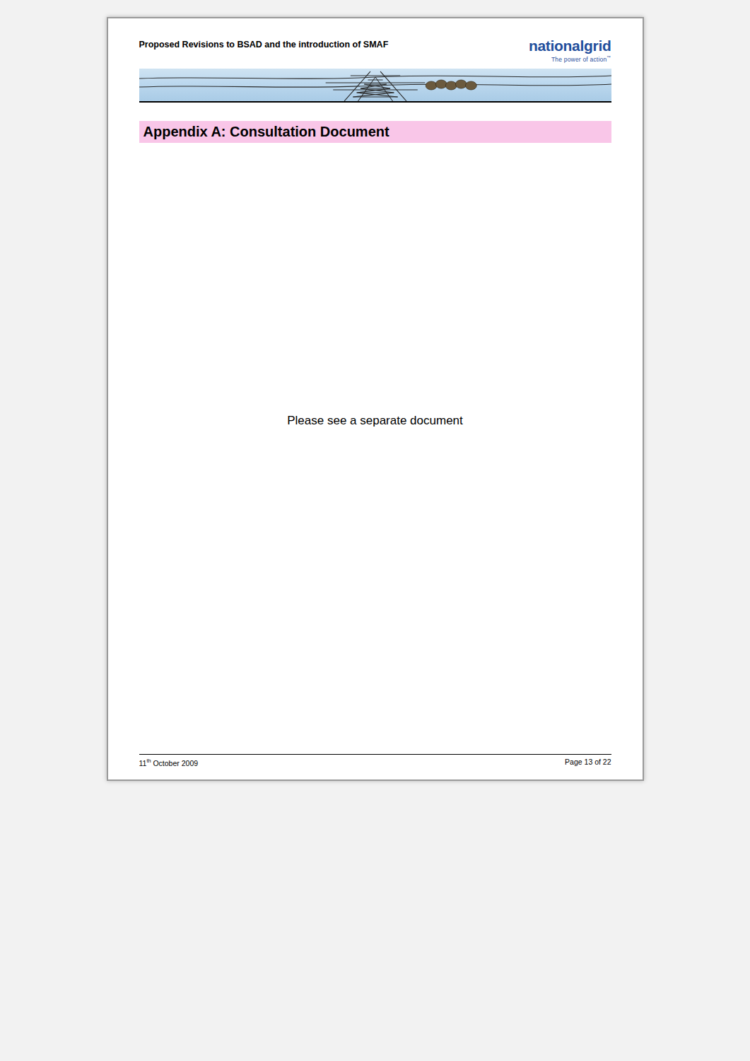Proposed Revisions to BSAD and the introduction of SMAF
national grid
The power of action™
Appendix A: Consultation Document
Please see a separate document
11th October 2009
Page 13 of 22